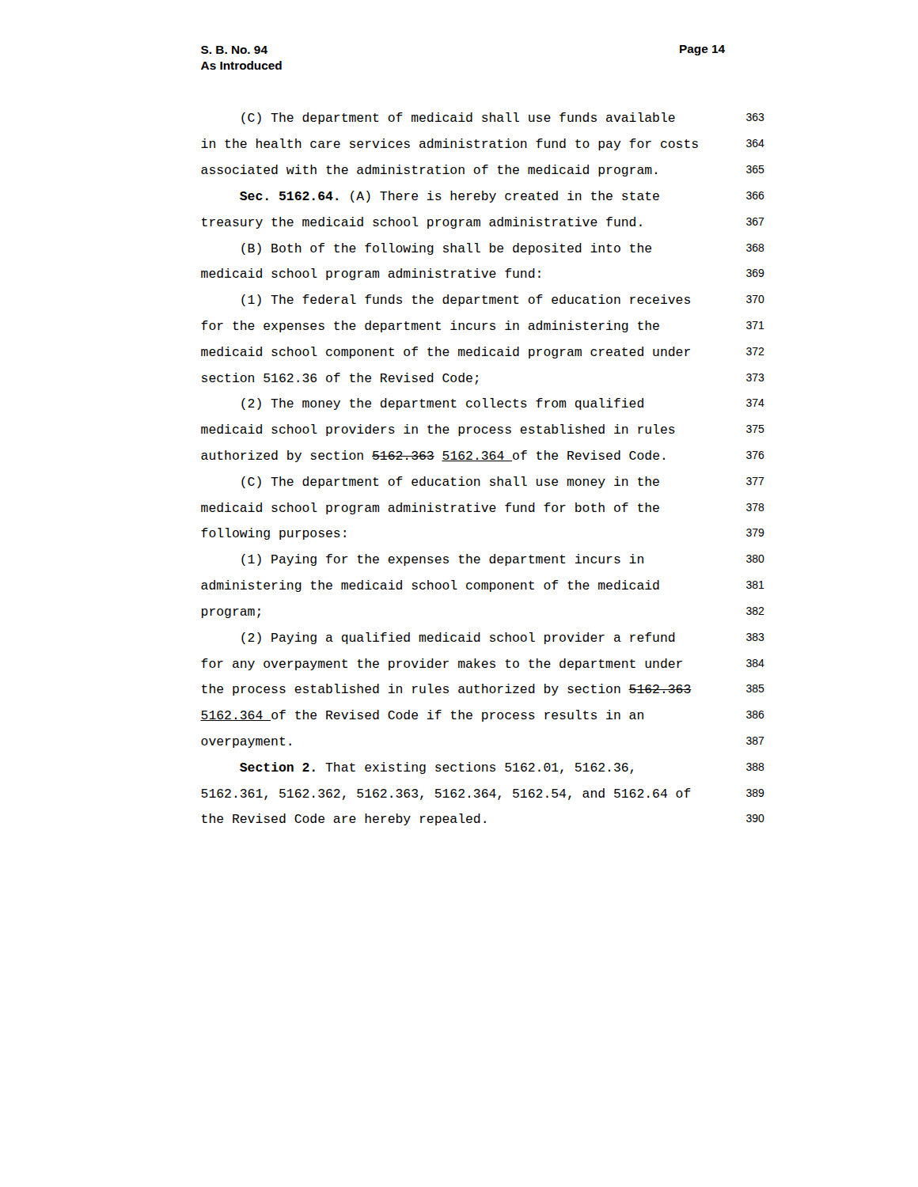S. B. No. 94
As Introduced
Page 14
363 (C) The department of medicaid shall use funds available
364in the health care services administration fund to pay for costs
365associated with the administration of the medicaid program.
366 Sec. 5162.64. (A) There is hereby created in the state
367treasury the medicaid school program administrative fund.
368 (B) Both of the following shall be deposited into the
369medicaid school program administrative fund:
370 (1) The federal funds the department of education receives
371for the expenses the department incurs in administering the
372medicaid school component of the medicaid program created under
373section 5162.36 of the Revised Code;
374 (2) The money the department collects from qualified
375medicaid school providers in the process established in rules
376authorized by section 5162.363 5162.364 of the Revised Code.
377 (C) The department of education shall use money in the
378medicaid school program administrative fund for both of the
379following purposes:
380 (1) Paying for the expenses the department incurs in
381administering the medicaid school component of the medicaid
382program;
383 (2) Paying a qualified medicaid school provider a refund
384for any overpayment the provider makes to the department under
385the process established in rules authorized by section 5162.363
3865162.364 of the Revised Code if the process results in an
387overpayment.
388 Section 2. That existing sections 5162.01, 5162.36,
3895162.361, 5162.362, 5162.363, 5162.364, 5162.54, and 5162.64 of
390the Revised Code are hereby repealed.